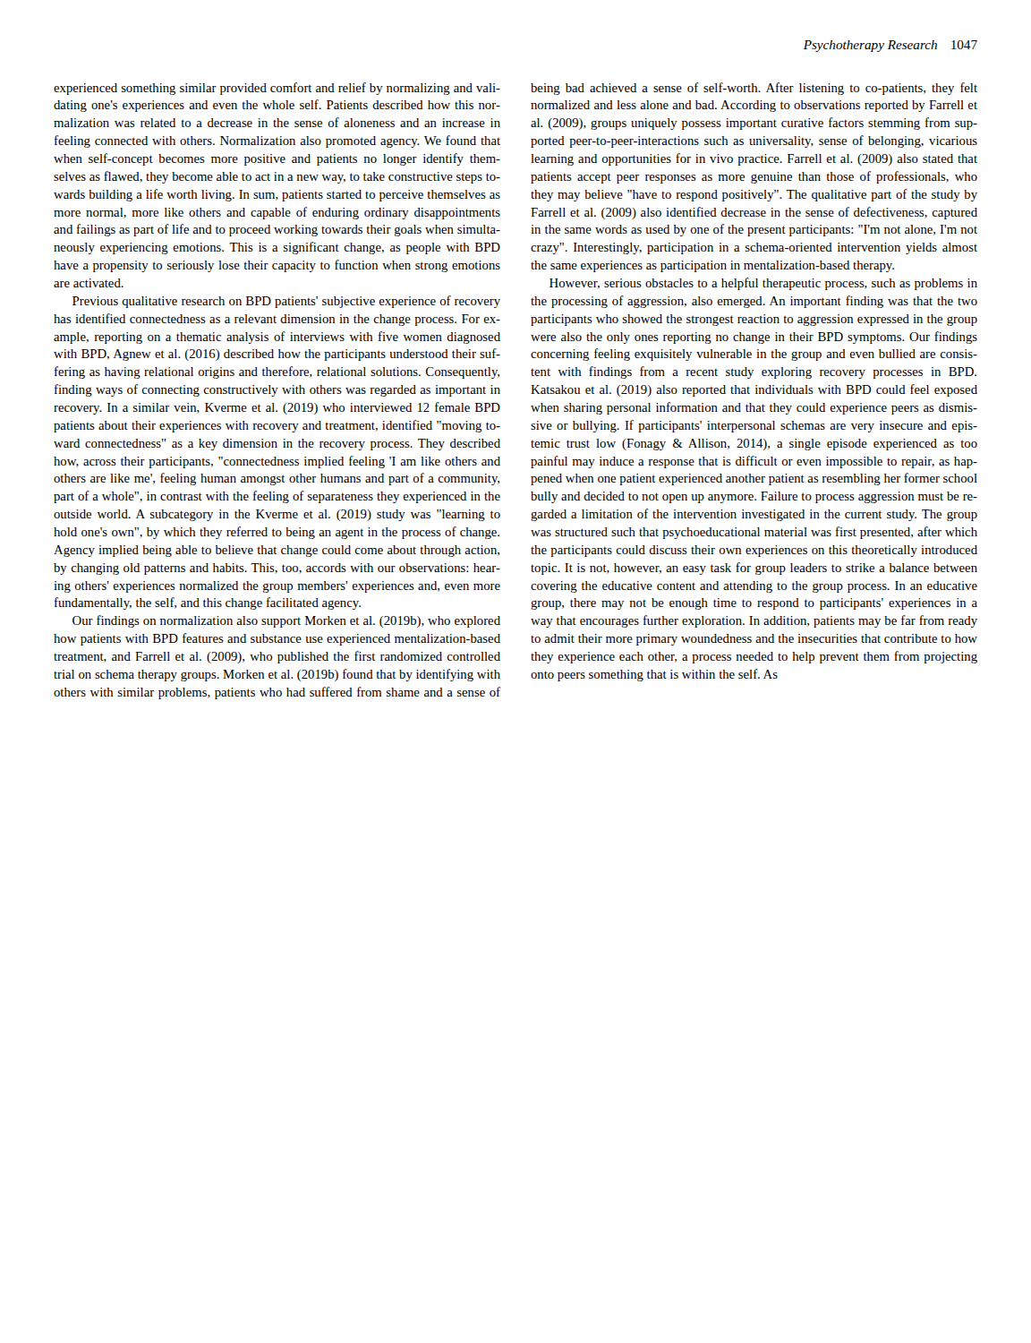Psychotherapy Research 1047
experienced something similar provided comfort and relief by normalizing and validating one's experiences and even the whole self. Patients described how this normalization was related to a decrease in the sense of aloneness and an increase in feeling connected with others. Normalization also promoted agency. We found that when self-concept becomes more positive and patients no longer identify themselves as flawed, they become able to act in a new way, to take constructive steps towards building a life worth living. In sum, patients started to perceive themselves as more normal, more like others and capable of enduring ordinary disappointments and failings as part of life and to proceed working towards their goals when simultaneously experiencing emotions. This is a significant change, as people with BPD have a propensity to seriously lose their capacity to function when strong emotions are activated.
Previous qualitative research on BPD patients' subjective experience of recovery has identified connectedness as a relevant dimension in the change process. For example, reporting on a thematic analysis of interviews with five women diagnosed with BPD, Agnew et al. (2016) described how the participants understood their suffering as having relational origins and therefore, relational solutions. Consequently, finding ways of connecting constructively with others was regarded as important in recovery. In a similar vein, Kverme et al. (2019) who interviewed 12 female BPD patients about their experiences with recovery and treatment, identified "moving toward connectedness" as a key dimension in the recovery process. They described how, across their participants, "connectedness implied feeling 'I am like others and others are like me', feeling human amongst other humans and part of a community, part of a whole", in contrast with the feeling of separateness they experienced in the outside world. A subcategory in the Kverme et al. (2019) study was "learning to hold one's own", by which they referred to being an agent in the process of change. Agency implied being able to believe that change could come about through action, by changing old patterns and habits. This, too, accords with our observations: hearing others' experiences normalized the group members' experiences and, even more fundamentally, the self, and this change facilitated agency.
Our findings on normalization also support Morken et al. (2019b), who explored how patients with BPD features and substance use experienced mentalization-based treatment, and Farrell et al. (2009), who published the first randomized controlled trial on schema therapy groups. Morken et al. (2019b) found that by identifying with others with similar problems, patients who had suffered from shame and a sense of being bad achieved a sense of self-worth. After listening to co-patients, they felt normalized and less alone and bad. According to observations reported by Farrell et al. (2009), groups uniquely possess important curative factors stemming from supported peer-to-peer-interactions such as universality, sense of belonging, vicarious learning and opportunities for in vivo practice. Farrell et al. (2009) also stated that patients accept peer responses as more genuine than those of professionals, who they may believe "have to respond positively". The qualitative part of the study by Farrell et al. (2009) also identified decrease in the sense of defectiveness, captured in the same words as used by one of the present participants: "I'm not alone, I'm not crazy". Interestingly, participation in a schema-oriented intervention yields almost the same experiences as participation in mentalization-based therapy.
However, serious obstacles to a helpful therapeutic process, such as problems in the processing of aggression, also emerged. An important finding was that the two participants who showed the strongest reaction to aggression expressed in the group were also the only ones reporting no change in their BPD symptoms. Our findings concerning feeling exquisitely vulnerable in the group and even bullied are consistent with findings from a recent study exploring recovery processes in BPD. Katsakou et al. (2019) also reported that individuals with BPD could feel exposed when sharing personal information and that they could experience peers as dismissive or bullying. If participants' interpersonal schemas are very insecure and epistemic trust low (Fonagy & Allison, 2014), a single episode experienced as too painful may induce a response that is difficult or even impossible to repair, as happened when one patient experienced another patient as resembling her former school bully and decided to not open up anymore. Failure to process aggression must be regarded a limitation of the intervention investigated in the current study. The group was structured such that psychoeducational material was first presented, after which the participants could discuss their own experiences on this theoretically introduced topic. It is not, however, an easy task for group leaders to strike a balance between covering the educative content and attending to the group process. In an educative group, there may not be enough time to respond to participants' experiences in a way that encourages further exploration. In addition, patients may be far from ready to admit their more primary woundedness and the insecurities that contribute to how they experience each other, a process needed to help prevent them from projecting onto peers something that is within the self. As